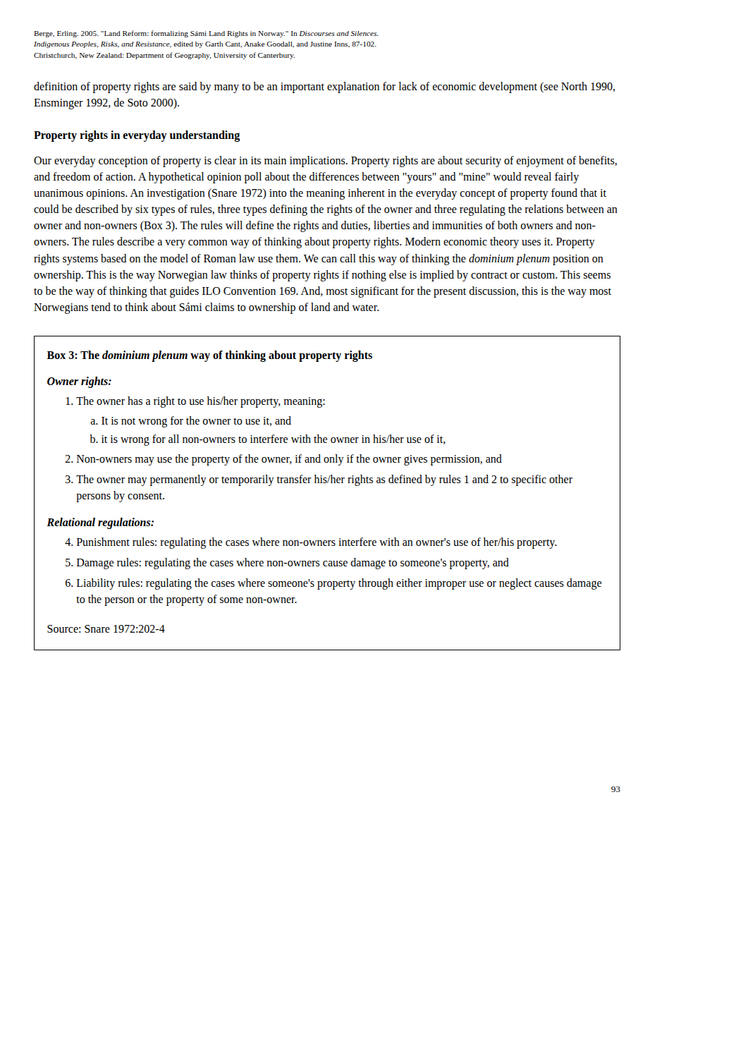Berge, Erling. 2005. "Land Reform: formalizing Sámi Land Rights in Norway." In Discourses and Silences.
Indigenous Peoples, Risks, and Resistance, edited by Garth Cant, Anake Goodall, and Justine Inns, 87-102.
Christchurch, New Zealand: Department of Geography, University of Canterbury.
definition of property rights are said by many to be an important explanation for lack of economic development (see North 1990, Ensminger 1992, de Soto 2000).
Property rights in everyday understanding
Our everyday conception of property is clear in its main implications. Property rights are about security of enjoyment of benefits, and freedom of action. A hypothetical opinion poll about the differences between "yours" and "mine" would reveal fairly unanimous opinions. An investigation (Snare 1972) into the meaning inherent in the everyday concept of property found that it could be described by six types of rules, three types defining the rights of the owner and three regulating the relations between an owner and non-owners (Box 3). The rules will define the rights and duties, liberties and immunities of both owners and non-owners. The rules describe a very common way of thinking about property rights. Modern economic theory uses it. Property rights systems based on the model of Roman law use them. We can call this way of thinking the dominium plenum position on ownership. This is the way Norwegian law thinks of property rights if nothing else is implied by contract or custom. This seems to be the way of thinking that guides ILO Convention 169. And, most significant for the present discussion, this is the way most Norwegians tend to think about Sámi claims to ownership of land and water.
Box 3: The dominium plenum way of thinking about property rights
Owner rights:
The owner has a right to use his/her property, meaning:
It is not wrong for the owner to use it, and
it is wrong for all non-owners to interfere with the owner in his/her use of it,
Non-owners may use the property of the owner, if and only if the owner gives permission, and
The owner may permanently or temporarily transfer his/her rights as defined by rules 1 and 2 to specific other persons by consent.
Relational regulations:
Punishment rules: regulating the cases where non-owners interfere with an owner's use of her/his property.
Damage rules: regulating the cases where non-owners cause damage to someone's property, and
Liability rules: regulating the cases where someone's property through either improper use or neglect causes damage to the person or the property of some non-owner.
Source: Snare 1972:202-4
93